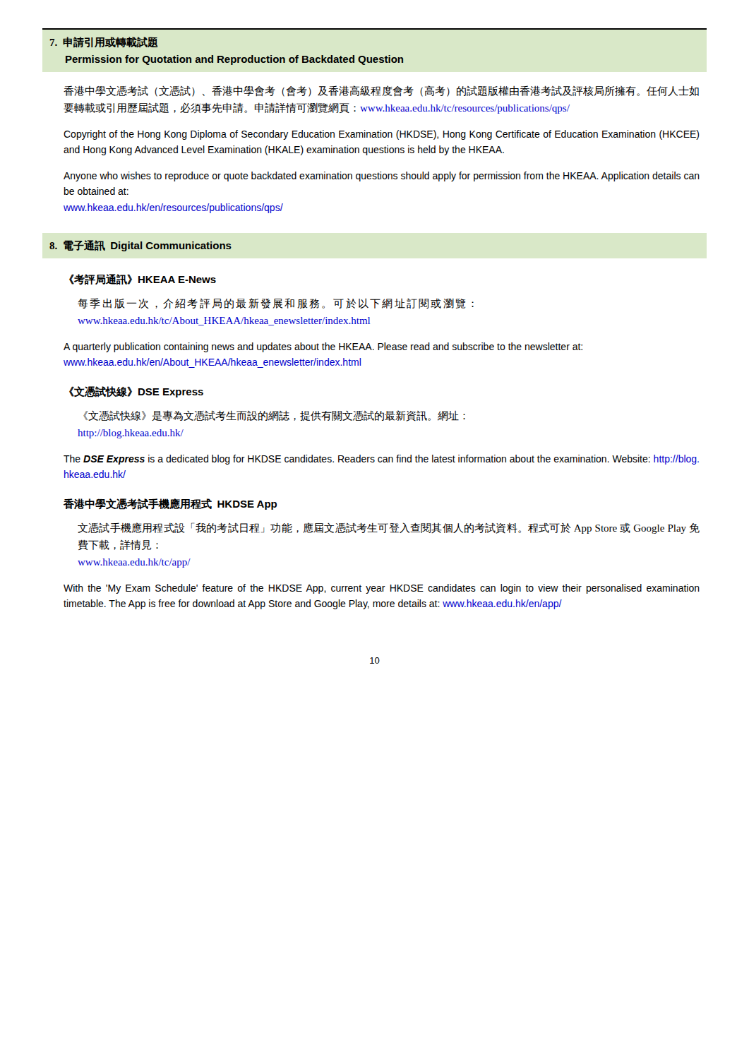7. 申請引用或轉載試題
Permission for Quotation and Reproduction of Backdated Question
香港中學文憑考試（文憑試）、香港中學會考（會考）及香港高級程度會考（高考）的試題版權由香港考試及評核局所擁有。任何人士如要轉載或引用歷屆試題，必須事先申請。申請詳情可瀏覽網頁：www.hkeaa.edu.hk/tc/resources/publications/qps/
Copyright of the Hong Kong Diploma of Secondary Education Examination (HKDSE), Hong Kong Certificate of Education Examination (HKCEE) and Hong Kong Advanced Level Examination (HKALE) examination questions is held by the HKEAA.
Anyone who wishes to reproduce or quote backdated examination questions should apply for permission from the HKEAA. Application details can be obtained at:
www.hkeaa.edu.hk/en/resources/publications/qps/
8. 電子通訊 Digital Communications
《考評局通訊》HKEAA E-News
每季出版一次，介紹考評局的最新發展和服務。可於以下網址訂閱或瀏覽：
www.hkeaa.edu.hk/tc/About_HKEAA/hkeaa_enewsletter/index.html
A quarterly publication containing news and updates about the HKEAA. Please read and subscribe to the newsletter at:
www.hkeaa.edu.hk/en/About_HKEAA/hkeaa_enewsletter/index.html
《文憑試快線》DSE Express
《文憑試快線》是專為文憑試考生而設的網誌，提供有關文憑試的最新資訊。網址：
http://blog.hkeaa.edu.hk/
The DSE Express is a dedicated blog for HKDSE candidates. Readers can find the latest information about the examination. Website: http://blog.hkeaa.edu.hk/
香港中學文憑考試手機應用程式 HKDSE App
文憑試手機應用程式設「我的考試日程」功能，應屆文憑試考生可登入查閱其個人的考試資料。程式可於 App Store 或 Google Play 免費下載，詳情見：
www.hkeaa.edu.hk/tc/app/
With the 'My Exam Schedule' feature of the HKDSE App, current year HKDSE candidates can login to view their personalised examination timetable. The App is free for download at App Store and Google Play, more details at: www.hkeaa.edu.hk/en/app/
10